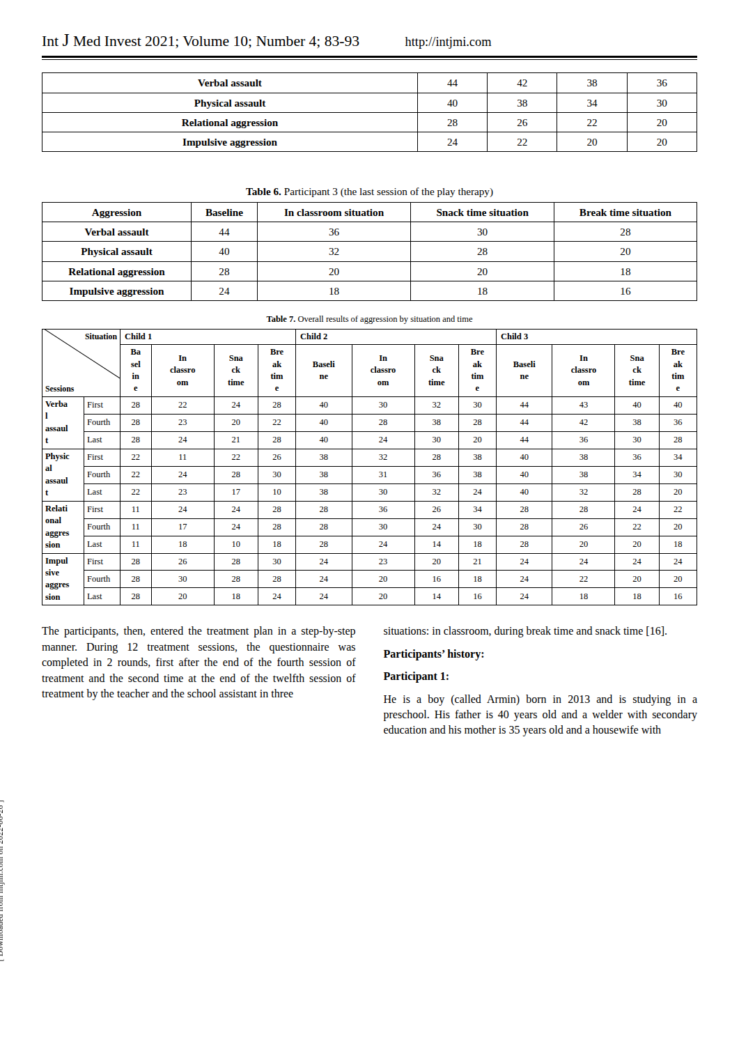[ Downloaded from intjmi.com on 2022-06-26 ]
Int J Med Invest 2021; Volume 10; Number 4; 83-93 http://intjmi.com
| Verbal assault | 44 | 42 | 38 | 36 |
| Physical assault | 40 | 38 | 34 | 30 |
| Relational aggression | 28 | 26 | 22 | 20 |
| Impulsive aggression | 24 | 22 | 20 | 20 |
Table 6. Participant 3 (the last session of the play therapy)
| Aggression | Baseline | In classroom situation | Snack time situation | Break time situation |
| --- | --- | --- | --- | --- |
| Verbal assault | 44 | 36 | 30 | 28 |
| Physical assault | 40 | 32 | 28 | 20 |
| Relational aggression | 28 | 20 | 20 | 18 |
| Impulsive aggression | 24 | 18 | 18 | 16 |
Table 7. Overall results of aggression by situation and time
| Situation Sessions | Child 1 | Child 2 | Child 3 |
| --- | --- | --- | --- |
| Ba sel in e | In classro om | Sna ck time | Bre ak tim e | Baseli ne | In classro om | Sna ck time | Bre ak tim e | Baseli ne | In classro om | Sna ck time | Bre ak tim e |
| Verba l assaul t | First | 28 | 22 | 24 | 28 | 40 | 30 | 32 | 30 | 44 | 43 | 40 | 40 |
| Fourth | 28 | 23 | 20 | 22 | 40 | 28 | 38 | 28 | 44 | 42 | 38 | 36 |
| Last | 28 | 24 | 21 | 28 | 40 | 24 | 30 | 20 | 44 | 36 | 30 | 28 |
| Physic al assaul t | First | 22 | 11 | 22 | 26 | 38 | 32 | 28 | 38 | 40 | 38 | 36 | 34 |
| Fourth | 22 | 24 | 28 | 30 | 38 | 31 | 36 | 38 | 40 | 38 | 34 | 30 |
| Last | 22 | 23 | 17 | 10 | 38 | 30 | 32 | 24 | 40 | 32 | 28 | 20 |
| Relati onal aggres sion | First | 11 | 24 | 24 | 28 | 28 | 36 | 26 | 34 | 28 | 28 | 24 | 22 |
| Fourth | 11 | 17 | 24 | 28 | 28 | 30 | 24 | 30 | 28 | 26 | 22 | 20 |
| Last | 11 | 18 | 10 | 18 | 28 | 24 | 14 | 18 | 28 | 20 | 20 | 18 |
| Impul sive aggres sion | First | 28 | 26 | 28 | 30 | 24 | 23 | 20 | 21 | 24 | 24 | 24 | 24 |
| Fourth | 28 | 30 | 28 | 28 | 24 | 20 | 16 | 18 | 24 | 22 | 20 | 20 |
| Last | 28 | 20 | 18 | 24 | 24 | 20 | 14 | 16 | 24 | 18 | 18 | 16 |
The participants, then, entered the treatment plan in a step-by-step manner. During 12 treatment sessions, the questionnaire was completed in 2 rounds, first after the end of the fourth session of treatment and the second time at the end of the twelfth session of treatment by the teacher and the school assistant in three
situations: in classroom, during break time and snack time [16].
Participants’ history:
Participant 1:
He is a boy (called Armin) born in 2013 and is studying in a preschool. His father is 40 years old and a welder with secondary education and his mother is 35 years old and a housewife with